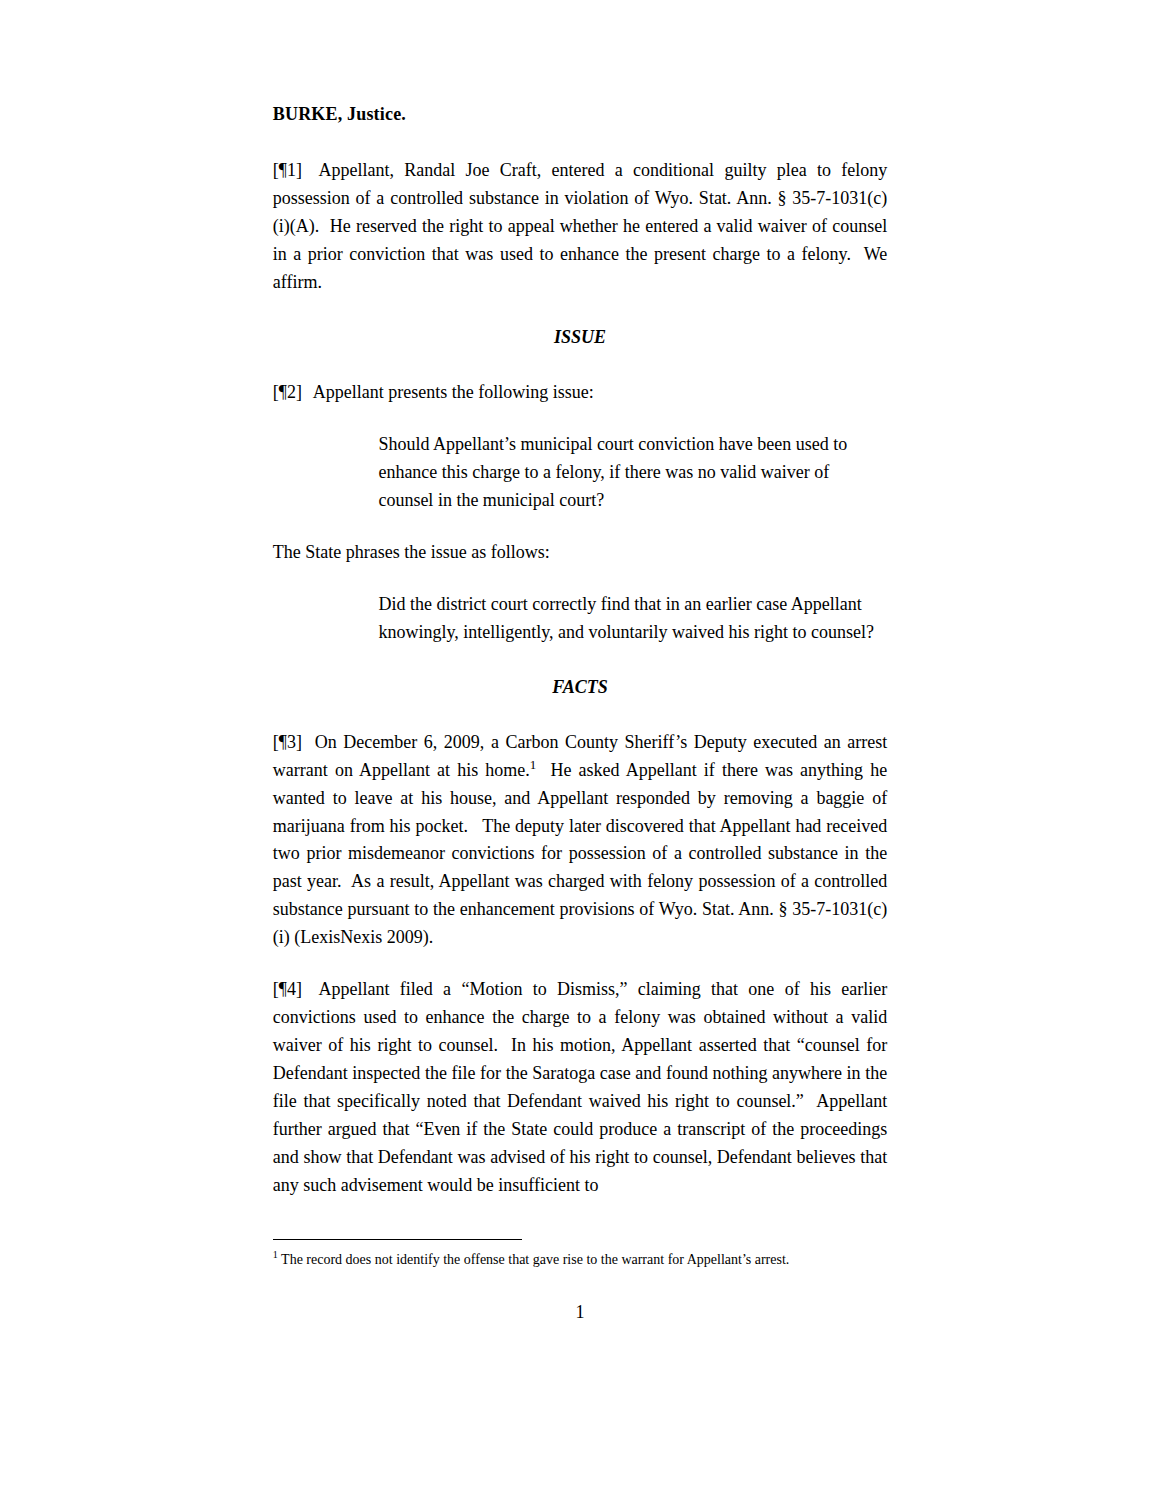BURKE, Justice.
[¶1] Appellant, Randal Joe Craft, entered a conditional guilty plea to felony possession of a controlled substance in violation of Wyo. Stat. Ann. § 35-7-1031(c)(i)(A). He reserved the right to appeal whether he entered a valid waiver of counsel in a prior conviction that was used to enhance the present charge to a felony. We affirm.
ISSUE
[¶2] Appellant presents the following issue:
Should Appellant’s municipal court conviction have been used to enhance this charge to a felony, if there was no valid waiver of counsel in the municipal court?
The State phrases the issue as follows:
Did the district court correctly find that in an earlier case Appellant knowingly, intelligently, and voluntarily waived his right to counsel?
FACTS
[¶3] On December 6, 2009, a Carbon County Sheriff’s Deputy executed an arrest warrant on Appellant at his home.1 He asked Appellant if there was anything he wanted to leave at his house, and Appellant responded by removing a baggie of marijuana from his pocket. The deputy later discovered that Appellant had received two prior misdemeanor convictions for possession of a controlled substance in the past year. As a result, Appellant was charged with felony possession of a controlled substance pursuant to the enhancement provisions of Wyo. Stat. Ann. § 35-7-1031(c)(i) (LexisNexis 2009).
[¶4] Appellant filed a “Motion to Dismiss,” claiming that one of his earlier convictions used to enhance the charge to a felony was obtained without a valid waiver of his right to counsel. In his motion, Appellant asserted that “counsel for Defendant inspected the file for the Saratoga case and found nothing anywhere in the file that specifically noted that Defendant waived his right to counsel.” Appellant further argued that “Even if the State could produce a transcript of the proceedings and show that Defendant was advised of his right to counsel, Defendant believes that any such advisement would be insufficient to
1 The record does not identify the offense that gave rise to the warrant for Appellant’s arrest.
1